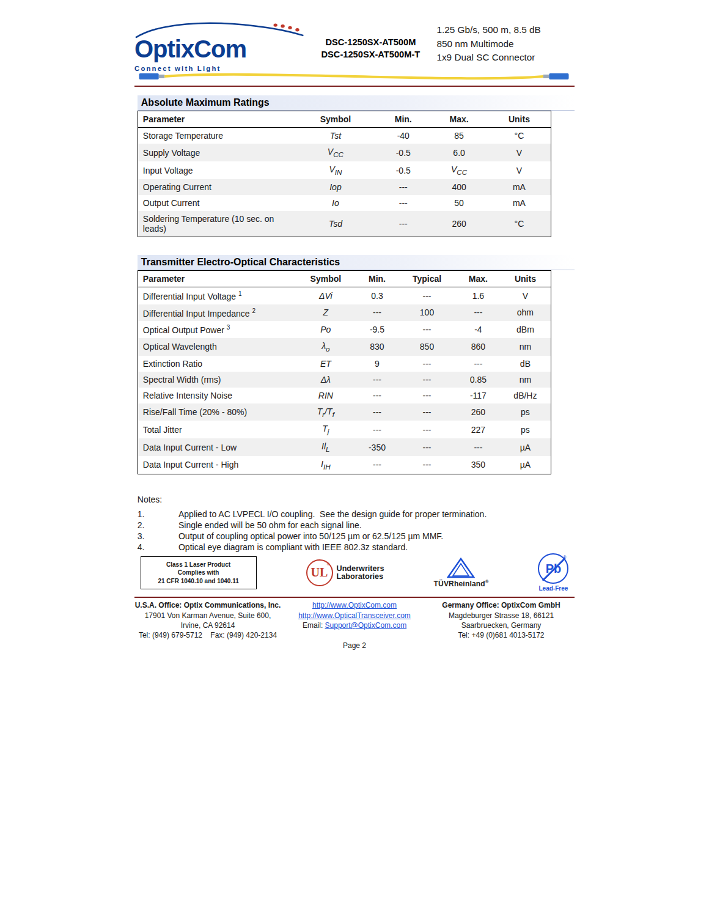Optix Com
Connect with Light
DSC-1250SX-AT500M
DSC-1250SX-AT500M-T
1.25 Gb/s, 500 m, 8.5 dB
850 nm Multimode
1x9 Dual SC Connector
Absolute Maximum Ratings
| Parameter | Symbol | Min. | Max. | Units |
| --- | --- | --- | --- | --- |
| Storage Temperature | Tst | -40 | 85 | °C |
| Supply Voltage | V CC | -0.5 | 6.0 | V |
| Input Voltage | V IN | -0.5 | V CC | V |
| Operating Current | Iop | --- | 400 | mA |
| Output Current | Io | --- | 50 | mA |
| Soldering Temperature (10 sec. on leads) | Tsd | --- | 260 | °C |
Transmitter Electro-Optical Characteristics
| Parameter | Symbol | Min. | Typical | Max. | Units |
| --- | --- | --- | --- | --- | --- |
| Differential Input Voltage 1 | ΔVi | 0.3 | --- | 1.6 | V |
| Differential Input Impedance 2 | Z | --- | 100 | --- | ohm |
| Optical Output Power 3 | Po | -9.5 | --- | -4 | dBm |
| Optical Wavelength | λ o | 830 | 850 | 860 | nm |
| Extinction Ratio | ET | 9 | --- | --- | dB |
| Spectral Width (rms) | Δλ | --- | --- | 0.85 | nm |
| Relative Intensity Noise | RIN | --- | --- | -117 | dB/Hz |
| Rise/Fall Time (20% - 80%) | T r /T f | --- | --- | 260 | ps |
| Total Jitter | T j | --- | --- | 227 | ps |
| Data Input Current - Low | Il L | -350 | --- | --- | µA |
| Data Input Current - High | I IH | --- | --- | 350 | µA |
Notes:
1. Applied to AC LVPECL I/O coupling. See the design guide for proper termination.
2. Single ended will be 50 ohm for each signal line.
3. Output of coupling optical power into 50/125 µm or 62.5/125 µm MMF.
4. Optical eye diagram is compliant with IEEE 802.3z standard.
Class 1 Laser Product
Complies with
21 CFR 1040.10 and 1040.11
UL®
Underwriters
Laboratories
TÜVRheinland®
Pb®
Lead-Free
U.S.A. Office: Optix Communications, Inc.
17901 Von Karman Avenue, Suite 600,
Irvine, CA 92614
Tel: (949) 679-5712 Fax: (949) 420-2134
http://www.OptixCom.com
http://www.OpticalTransceiver.com
Email: Support@OptixCom.com
Germany Office: OptixCom GmbH
Magdeburger Strasse 18, 66121
Saarbruecken, Germany
Tel: +49 (0)681 4013-5172
Page 2